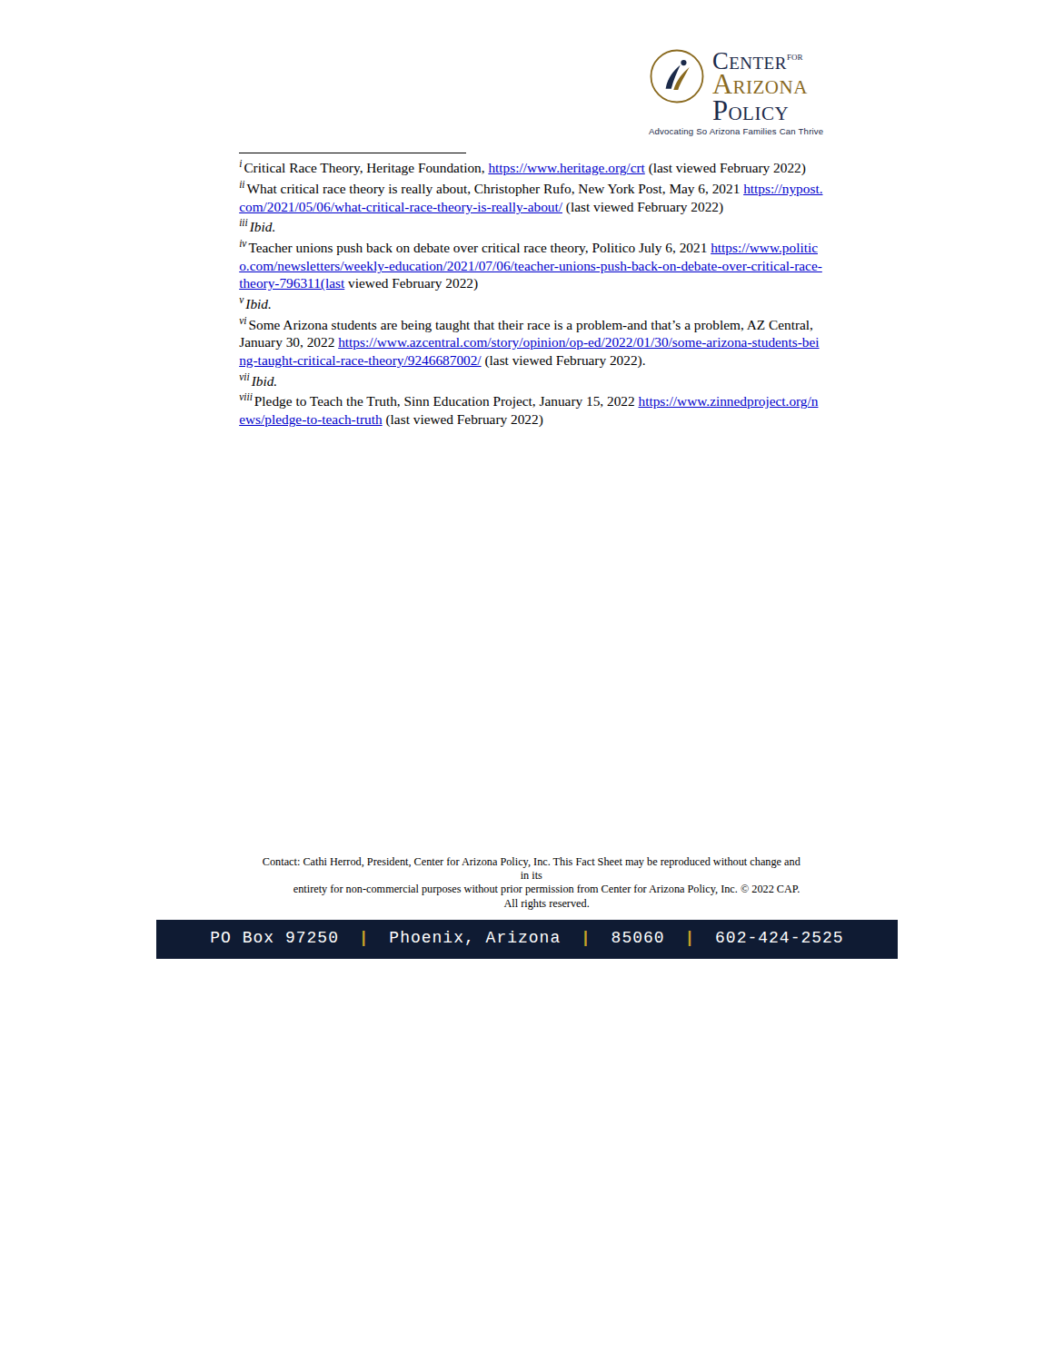Centerfor
Arizona
Policy
Advocating So Arizona Families Can Thrive
i Critical Race Theory, Heritage Foundation, https://www.heritage.org/crt (last viewed February 2022)
ii What critical race theory is really about, Christopher Rufo, New York Post, May 6, 2021 https://nypost.com/2021/05/06/what-critical-race-theory-is-really-about/ (last viewed February 2022)
iii Ibid.
iv Teacher unions push back on debate over critical race theory, Politico July 6, 2021 https://www.politico.com/newsletters/weekly-education/2021/07/06/teacher-unions-push-back-on-debate-over-critical-race-theory-796311(last viewed February 2022)
vIbid.
vi Some Arizona students are being taught that their race is a problem-and that’s a problem, AZ Central, January 30, 2022 https://www.azcentral.com/story/opinion/op-ed/2022/01/30/some-arizona-students-being-taught-critical-race-theory/9246687002/ (last viewed February 2022).
vii Ibid.
viii Pledge to Teach the Truth, Sinn Education Project, January 15, 2022 https://www.zinnedproject.org/news/pledge-to-teach-truth (last viewed February 2022)
Contact: Cathi Herrod, President, Center for Arizona Policy, Inc. This Fact Sheet may be reproduced without change and in its entirety for non-commercial purposes without prior permission from Center for Arizona Policy, Inc. © 2022 CAP. All rights reserved.
PO Box 97250 | Phoenix, Arizona | 85060 | 602-424-2525